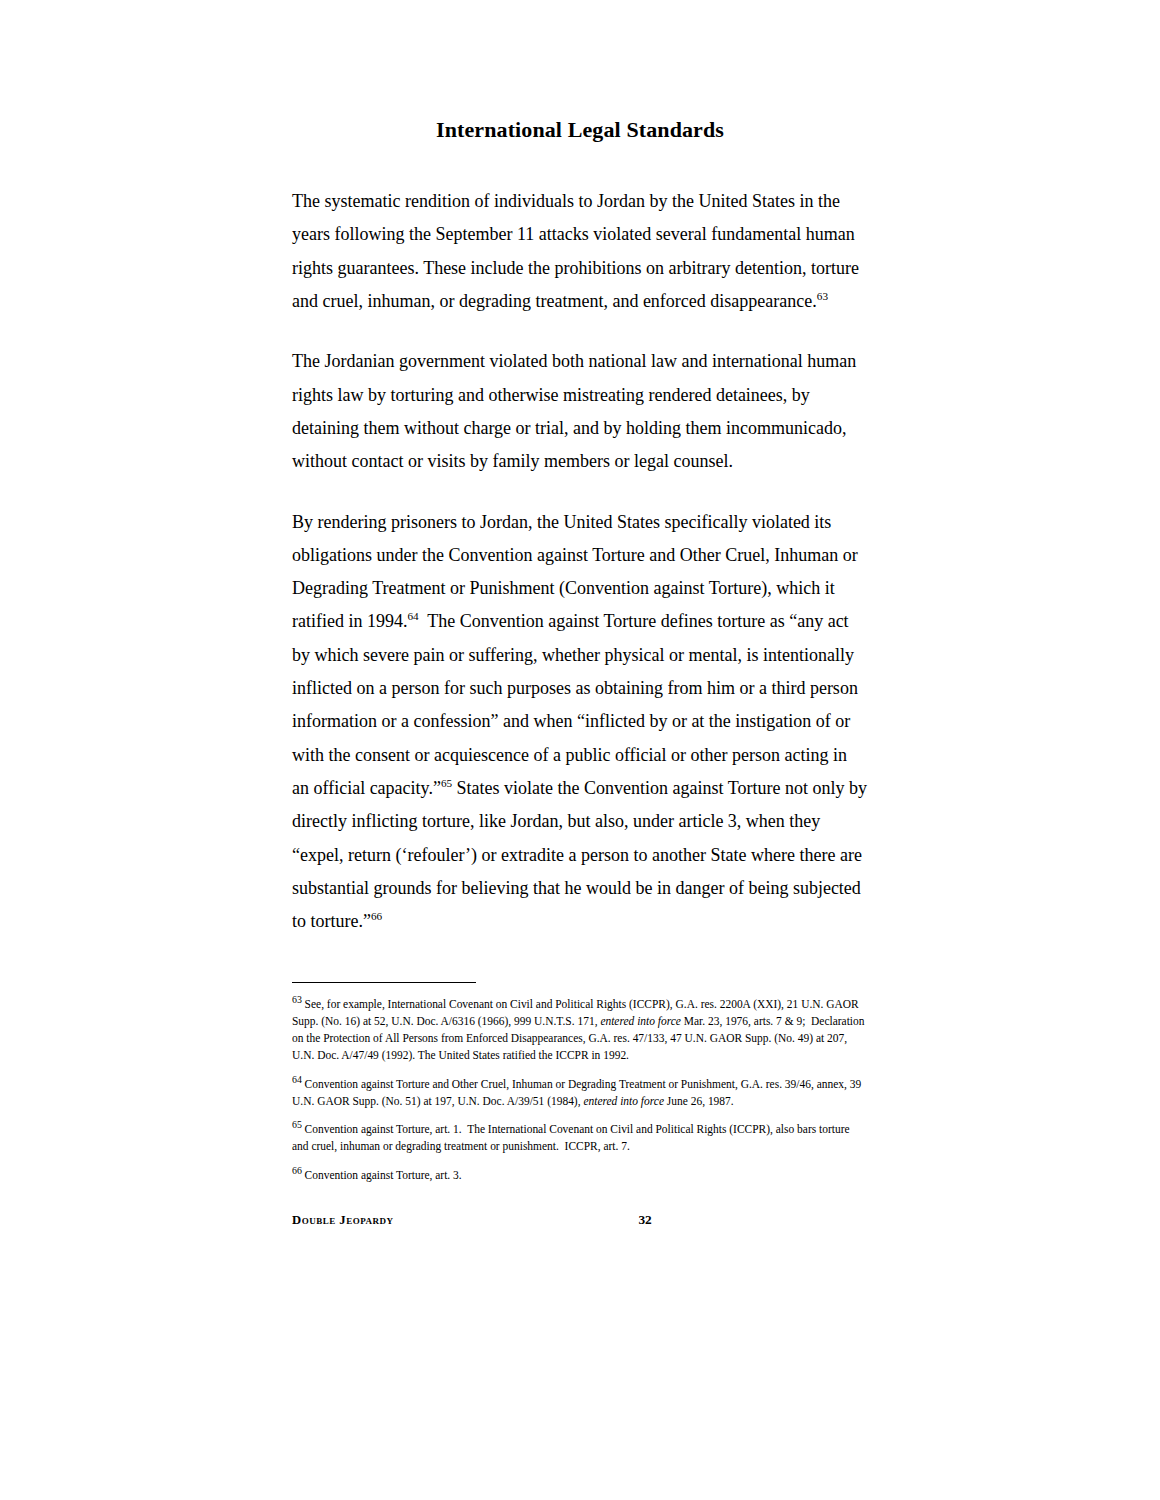International Legal Standards
The systematic rendition of individuals to Jordan by the United States in the years following the September 11 attacks violated several fundamental human rights guarantees. These include the prohibitions on arbitrary detention, torture and cruel, inhuman, or degrading treatment, and enforced disappearance.63
The Jordanian government violated both national law and international human rights law by torturing and otherwise mistreating rendered detainees, by detaining them without charge or trial, and by holding them incommunicado, without contact or visits by family members or legal counsel.
By rendering prisoners to Jordan, the United States specifically violated its obligations under the Convention against Torture and Other Cruel, Inhuman or Degrading Treatment or Punishment (Convention against Torture), which it ratified in 1994.64 The Convention against Torture defines torture as “any act by which severe pain or suffering, whether physical or mental, is intentionally inflicted on a person for such purposes as obtaining from him or a third person information or a confession” and when “inflicted by or at the instigation of or with the consent or acquiescence of a public official or other person acting in an official capacity.”65 States violate the Convention against Torture not only by directly inflicting torture, like Jordan, but also, under article 3, when they “expel, return (‘refouler’) or extradite a person to another State where there are substantial grounds for believing that he would be in danger of being subjected to torture.”66
63 See, for example, International Covenant on Civil and Political Rights (ICCPR), G.A. res. 2200A (XXI), 21 U.N. GAOR Supp. (No. 16) at 52, U.N. Doc. A/6316 (1966), 999 U.N.T.S. 171, entered into force Mar. 23, 1976, arts. 7 & 9; Declaration on the Protection of All Persons from Enforced Disappearances, G.A. res. 47/133, 47 U.N. GAOR Supp. (No. 49) at 207, U.N. Doc. A/47/49 (1992). The United States ratified the ICCPR in 1992.
64 Convention against Torture and Other Cruel, Inhuman or Degrading Treatment or Punishment, G.A. res. 39/46, annex, 39 U.N. GAOR Supp. (No. 51) at 197, U.N. Doc. A/39/51 (1984), entered into force June 26, 1987.
65 Convention against Torture, art. 1. The International Covenant on Civil and Political Rights (ICCPR), also bars torture and cruel, inhuman or degrading treatment or punishment. ICCPR, art. 7.
66 Convention against Torture, art. 3.
Double Jeopardy 32